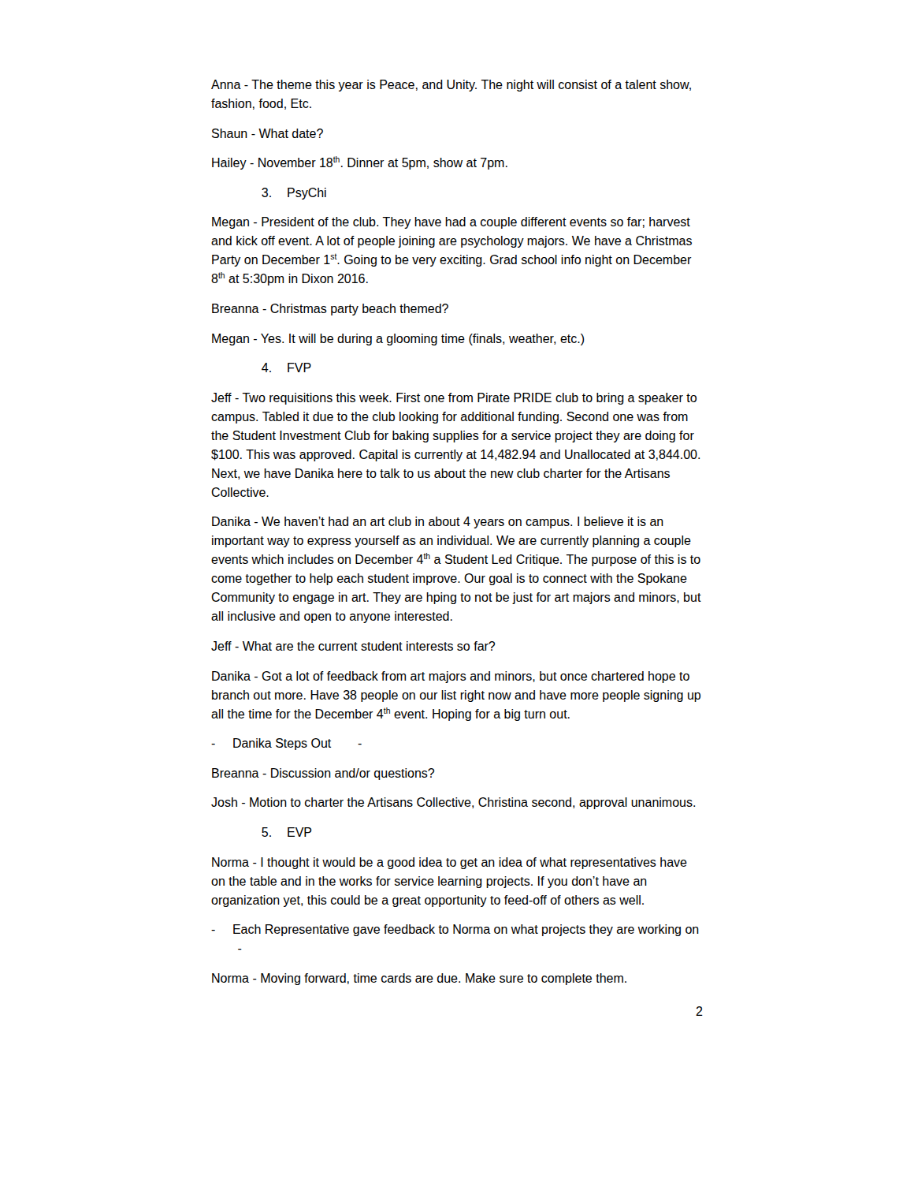Anna - The theme this year is Peace, and Unity. The night will consist of a talent show, fashion, food, Etc.
Shaun - What date?
Hailey - November 18th. Dinner at 5pm, show at 7pm.
PsyChi
Megan - President of the club. They have had a couple different events so far; harvest and kick off event. A lot of people joining are psychology majors. We have a Christmas Party on December 1st. Going to be very exciting. Grad school info night on December 8th at 5:30pm in Dixon 2016.
Breanna - Christmas party beach themed?
Megan - Yes. It will be during a glooming time (finals, weather, etc.)
FVP
Jeff - Two requisitions this week. First one from Pirate PRIDE club to bring a speaker to campus. Tabled it due to the club looking for additional funding. Second one was from the Student Investment Club for baking supplies for a service project they are doing for $100. This was approved. Capital is currently at 14,482.94 and Unallocated at 3,844.00. Next, we have Danika here to talk to us about the new club charter for the Artisans Collective.
Danika - We haven’t had an art club in about 4 years on campus. I believe it is an important way to express yourself as an individual. We are currently planning a couple events which includes on December 4th a Student Led Critique. The purpose of this is to come together to help each student improve. Our goal is to connect with the Spokane Community to engage in art. They are hping to not be just for art majors and minors, but all inclusive and open to anyone interested.
Jeff - What are the current student interests so far?
Danika - Got a lot of feedback from art majors and minors, but once chartered hope to branch out more. Have 38 people on our list right now and have more people signing up all the time for the December 4th event. Hoping for a big turn out.
-Danika Steps Out-
Breanna - Discussion and/or questions?
Josh - Motion to charter the Artisans Collective, Christina second, approval unanimous.
EVP
Norma - I thought it would be a good idea to get an idea of what representatives have on the table and in the works for service learning projects. If you don’t have an organization yet, this could be a great opportunity to feed-off of others as well.
-Each Representative gave feedback to Norma on what projects they are working on-
Norma - Moving forward, time cards are due. Make sure to complete them.
2